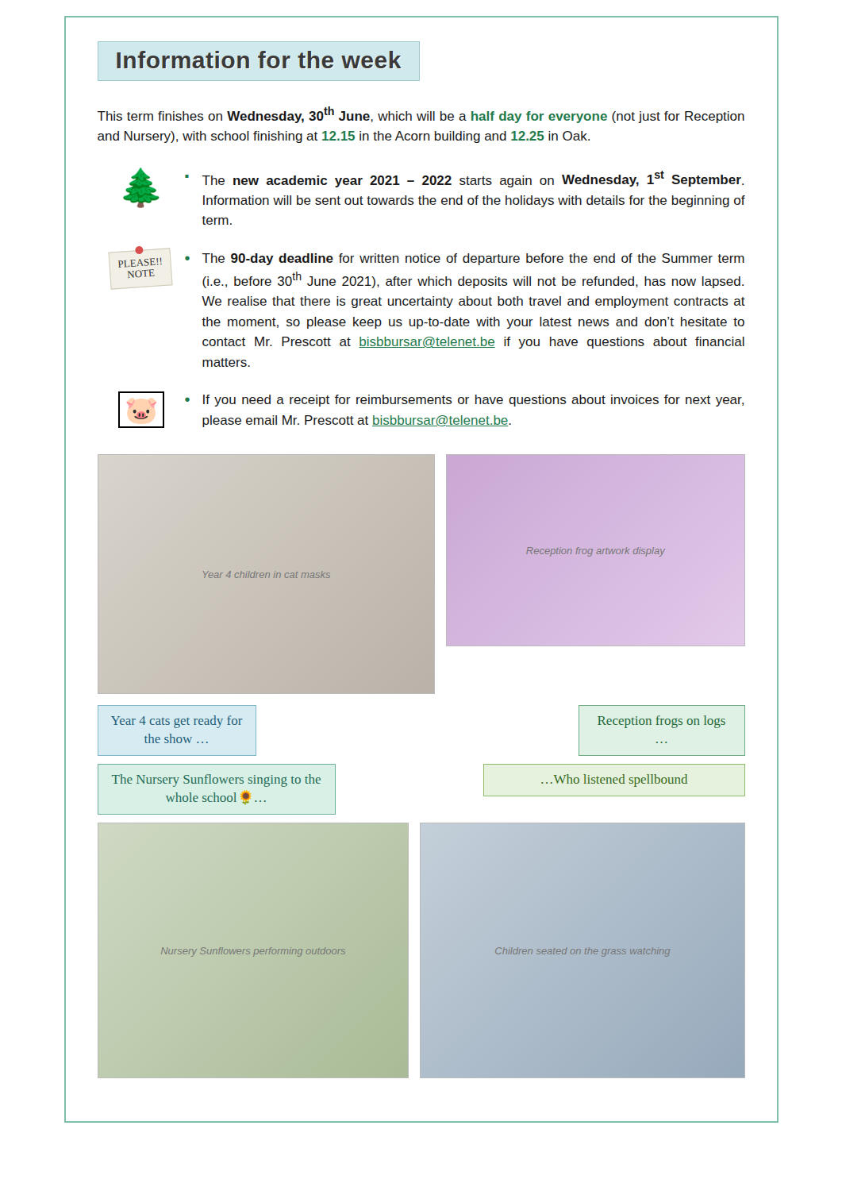Information for the week
This term finishes on Wednesday, 30th June, which will be a half day for everyone (not just for Reception and Nursery), with school finishing at 12.15 in the Acorn building and 12.25 in Oak.
🌲
The new academic year 2021 – 2022 starts again on Wednesday, 1st September. Information will be sent out towards the end of the holidays with details for the beginning of term.
PLEASE!!
NOTE
The 90-day deadline for written notice of departure before the end of the Summer term (i.e., before 30th June 2021), after which deposits will not be refunded, has now lapsed. We realise that there is great uncertainty about both travel and employment contracts at the moment, so please keep us up-to-date with your latest news and don’t hesitate to contact Mr. Prescott at bisbbursar@telenet.be if you have questions about financial matters.
🐷
If you need a receipt for reimbursements or have questions about invoices for next year, please email Mr. Prescott at bisbbursar@telenet.be.
Year 4 children in cat masks
Reception frog artwork display
Year 4 cats get ready for the show …
Reception frogs on logs …
The Nursery Sunflowers singing to the whole school🌻…
…Who listened spellbound
Nursery Sunflowers performing outdoors
Children seated on the grass watching